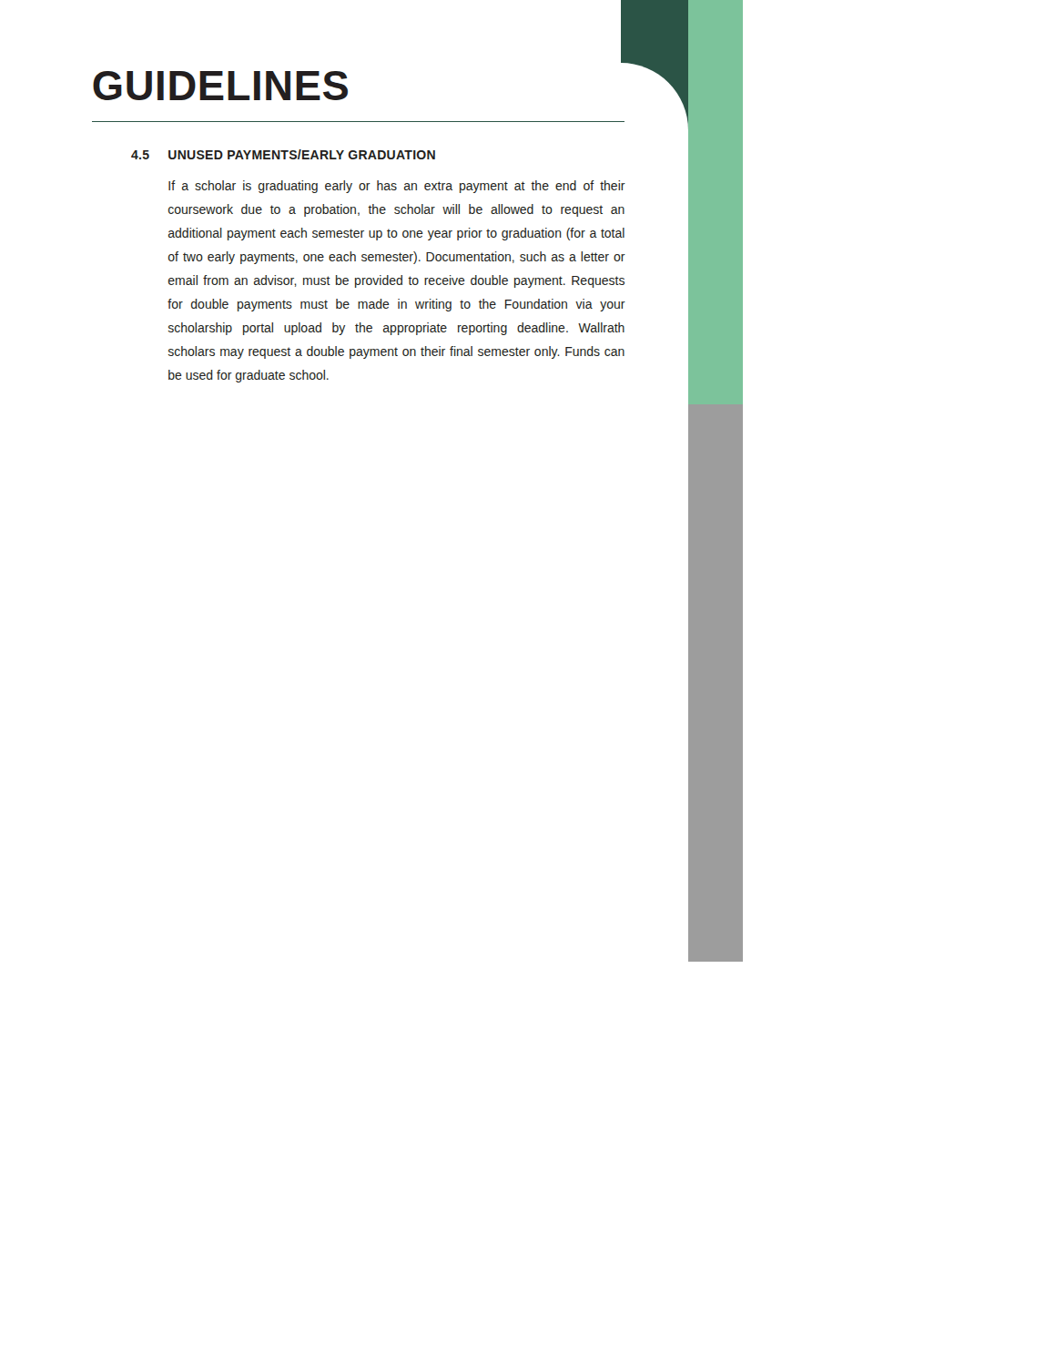Guidelines
4.5 UNUSED PAYMENTS/EARLY GRADUATION
If a scholar is graduating early or has an extra payment at the end of their coursework due to a probation, the scholar will be allowed to request an additional payment each semester up to one year prior to graduation (for a total of two early payments, one each semester). Documentation, such as a letter or email from an advisor, must be provided to receive double payment. Requests for double payments must be made in writing to the Foundation via your scholarship portal upload by the appropriate reporting deadline. Wallrath scholars may request a double payment on their final semester only. Funds can be used for graduate school.